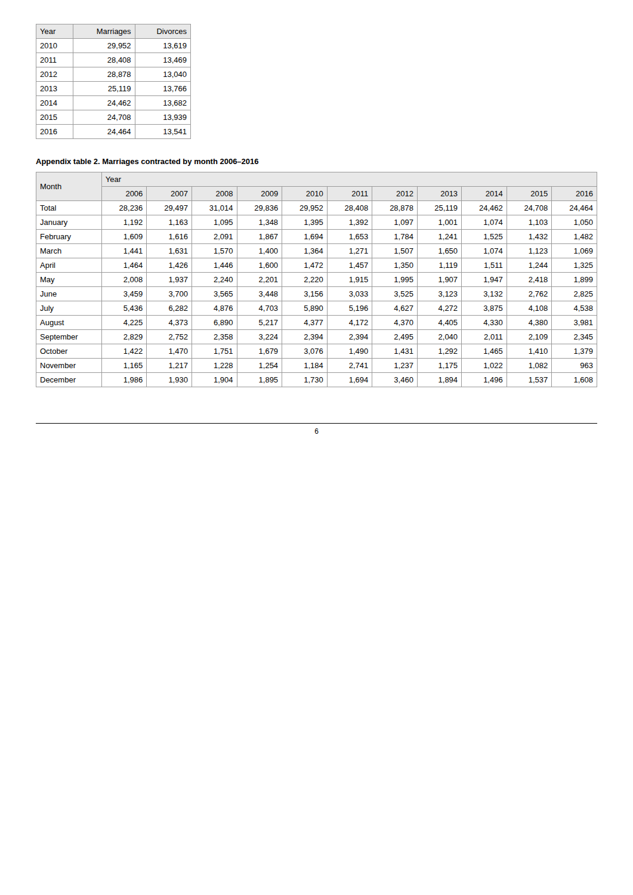| Year | Marriages | Divorces |
| --- | --- | --- |
| 2010 | 29,952 | 13,619 |
| 2011 | 28,408 | 13,469 |
| 2012 | 28,878 | 13,040 |
| 2013 | 25,119 | 13,766 |
| 2014 | 24,462 | 13,682 |
| 2015 | 24,708 | 13,939 |
| 2016 | 24,464 | 13,541 |
Appendix table 2. Marriages contracted by month 2006–2016
| Month | Year |
| --- | --- |
| 2006 | 2007 | 2008 | 2009 | 2010 | 2011 | 2012 | 2013 | 2014 | 2015 | 2016 |
| Total | 28,236 | 29,497 | 31,014 | 29,836 | 29,952 | 28,408 | 28,878 | 25,119 | 24,462 | 24,708 | 24,464 |
| January | 1,192 | 1,163 | 1,095 | 1,348 | 1,395 | 1,392 | 1,097 | 1,001 | 1,074 | 1,103 | 1,050 |
| February | 1,609 | 1,616 | 2,091 | 1,867 | 1,694 | 1,653 | 1,784 | 1,241 | 1,525 | 1,432 | 1,482 |
| March | 1,441 | 1,631 | 1,570 | 1,400 | 1,364 | 1,271 | 1,507 | 1,650 | 1,074 | 1,123 | 1,069 |
| April | 1,464 | 1,426 | 1,446 | 1,600 | 1,472 | 1,457 | 1,350 | 1,119 | 1,511 | 1,244 | 1,325 |
| May | 2,008 | 1,937 | 2,240 | 2,201 | 2,220 | 1,915 | 1,995 | 1,907 | 1,947 | 2,418 | 1,899 |
| June | 3,459 | 3,700 | 3,565 | 3,448 | 3,156 | 3,033 | 3,525 | 3,123 | 3,132 | 2,762 | 2,825 |
| July | 5,436 | 6,282 | 4,876 | 4,703 | 5,890 | 5,196 | 4,627 | 4,272 | 3,875 | 4,108 | 4,538 |
| August | 4,225 | 4,373 | 6,890 | 5,217 | 4,377 | 4,172 | 4,370 | 4,405 | 4,330 | 4,380 | 3,981 |
| September | 2,829 | 2,752 | 2,358 | 3,224 | 2,394 | 2,394 | 2,495 | 2,040 | 2,011 | 2,109 | 2,345 |
| October | 1,422 | 1,470 | 1,751 | 1,679 | 3,076 | 1,490 | 1,431 | 1,292 | 1,465 | 1,410 | 1,379 |
| November | 1,165 | 1,217 | 1,228 | 1,254 | 1,184 | 2,741 | 1,237 | 1,175 | 1,022 | 1,082 | 963 |
| December | 1,986 | 1,930 | 1,904 | 1,895 | 1,730 | 1,694 | 3,460 | 1,894 | 1,496 | 1,537 | 1,608 |
6